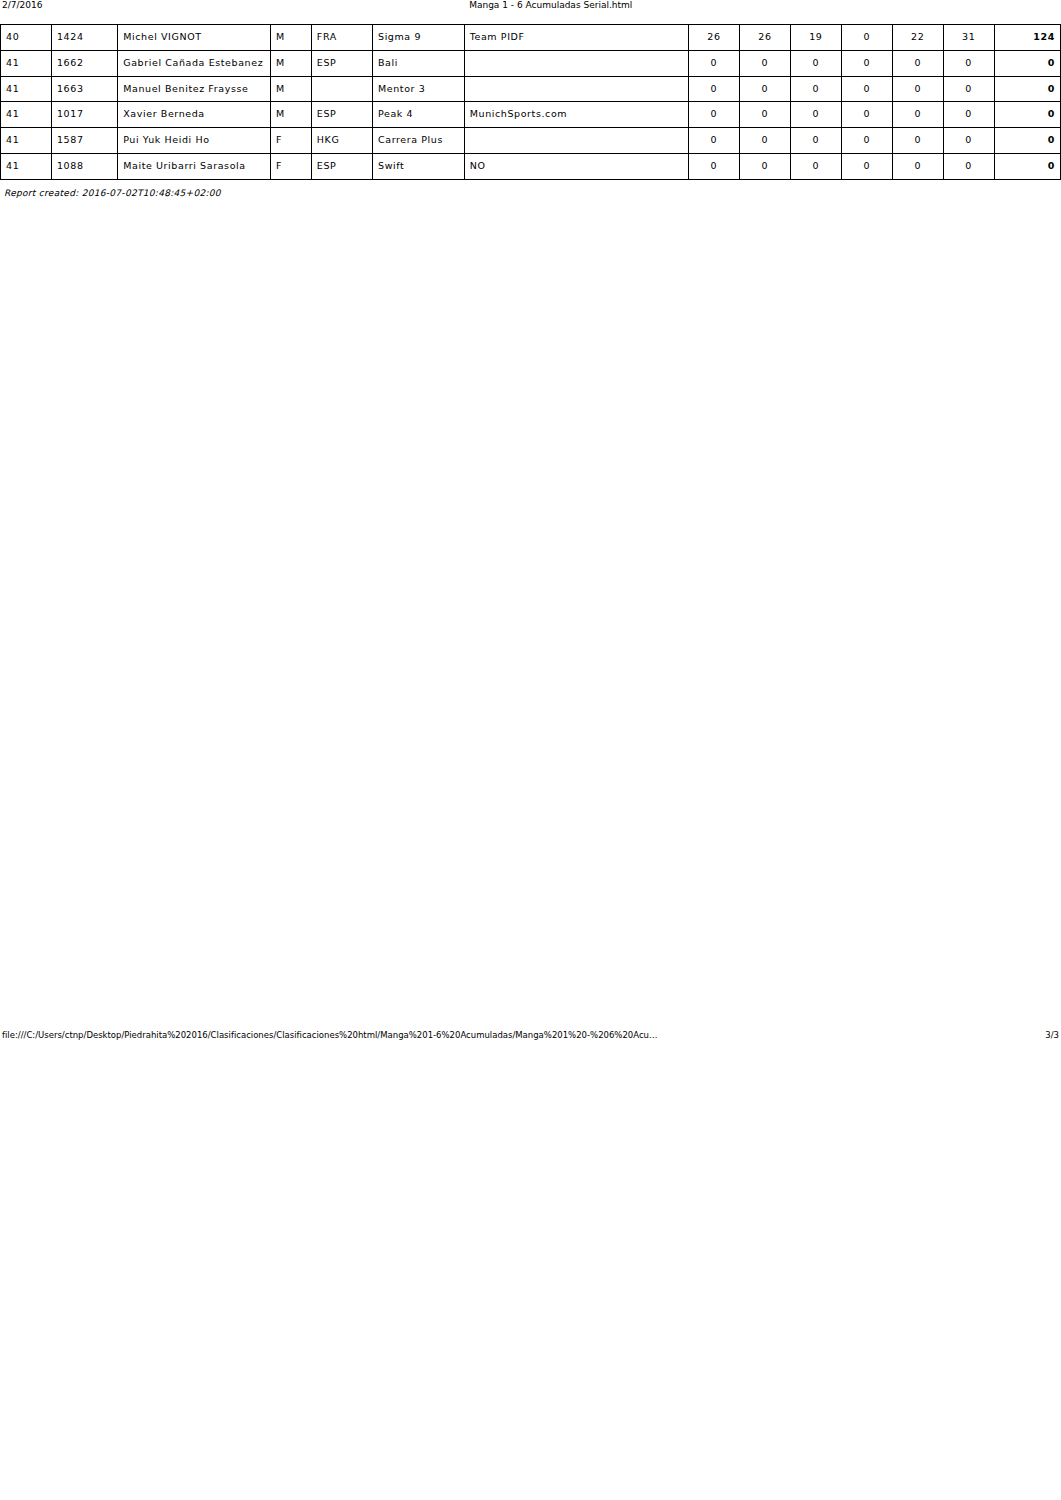2/7/2016 Manga 1 - 6 Acumuladas Serial.html
| 40 | 1424 | Michel VIGNOT | M | FRA | Sigma 9 | Team PIDF | 26 | 26 | 19 | 0 | 22 | 31 | 124 |
| 41 | 1662 | Gabriel Cañada Estebanez | M | ESP | Bali | | 0 | 0 | 0 | 0 | 0 | 0 | 0 |
| 41 | 1663 | Manuel Benitez Fraysse | M | | Mentor 3 | | 0 | 0 | 0 | 0 | 0 | 0 | 0 |
| 41 | 1017 | Xavier Berneda | M | ESP | Peak 4 | MunichSports.com | 0 | 0 | 0 | 0 | 0 | 0 | 0 |
| 41 | 1587 | Pui Yuk Heidi Ho | F | HKG | Carrera Plus | | 0 | 0 | 0 | 0 | 0 | 0 | 0 |
| 41 | 1088 | Maite Uribarri Sarasola | F | ESP | Swift | NO | 0 | 0 | 0 | 0 | 0 | 0 | 0 |
Report created: 2016-07-02T10:48:45+02:00
file:///C:/Users/ctnp/Desktop/Piedrahita%202016/Clasificaciones/Clasificaciones%20html/Manga%201-6%20Acumuladas/Manga%201%20-%206%20Acu… 3/3